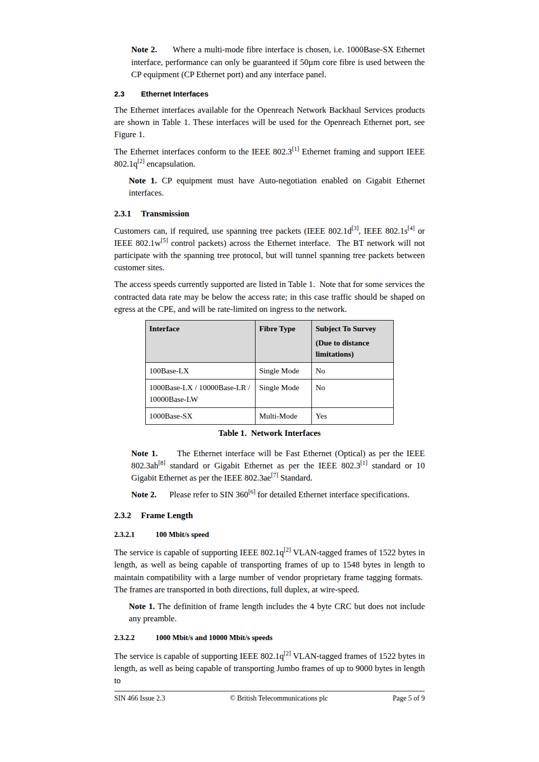Note 2. Where a multi-mode fibre interface is chosen, i.e. 1000Base-SX Ethernet interface, performance can only be guaranteed if 50µm core fibre is used between the CP equipment (CP Ethernet port) and any interface panel.
2.3 Ethernet Interfaces
The Ethernet interfaces available for the Openreach Network Backhaul Services products are shown in Table 1. These interfaces will be used for the Openreach Ethernet port, see Figure 1.
The Ethernet interfaces conform to the IEEE 802.3[1] Ethernet framing and support IEEE 802.1q[2] encapsulation.
Note 1. CP equipment must have Auto-negotiation enabled on Gigabit Ethernet interfaces.
2.3.1 Transmission
Customers can, if required, use spanning tree packets (IEEE 802.1d[3], IEEE 802.1s[4] or IEEE 802.1w[5] control packets) across the Ethernet interface. The BT network will not participate with the spanning tree protocol, but will tunnel spanning tree packets between customer sites.
The access speeds currently supported are listed in Table 1. Note that for some services the contracted data rate may be below the access rate; in this case traffic should be shaped on egress at the CPE, and will be rate-limited on ingress to the network.
| Interface | Fibre Type | Subject To Survey (Due to distance limitations) |
| --- | --- | --- |
| 100Base-LX | Single Mode | No |
| 1000Base-LX / 10000Base-LR / 10000Base-LW | Single Mode | No |
| 1000Base-SX | Multi-Mode | Yes |
Table 1. Network Interfaces
Note 1. The Ethernet interface will be Fast Ethernet (Optical) as per the IEEE 802.3ah[8] standard or Gigabit Ethernet as per the IEEE 802.3[1] standard or 10 Gigabit Ethernet as per the IEEE 802.3ae[7] Standard.
Note 2. Please refer to SIN 360[6] for detailed Ethernet interface specifications.
2.3.2 Frame Length
2.3.2.1100 Mbit/s speed
The service is capable of supporting IEEE 802.1q[2] VLAN-tagged frames of 1522 bytes in length, as well as being capable of transporting frames of up to 1548 bytes in length to maintain compatibility with a large number of vendor proprietary frame tagging formats. The frames are transported in both directions, full duplex, at wire-speed.
Note 1. The definition of frame length includes the 4 byte CRC but does not include any preamble.
2.3.2.21000 Mbit/s and 10000 Mbit/s speeds
The service is capable of supporting IEEE 802.1q[2] VLAN-tagged frames of 1522 bytes in length, as well as being capable of transporting Jumbo frames of up to 9000 bytes in length to
SIN 466 Issue 2.3
© British Telecommunications plc
Page 5 of 9